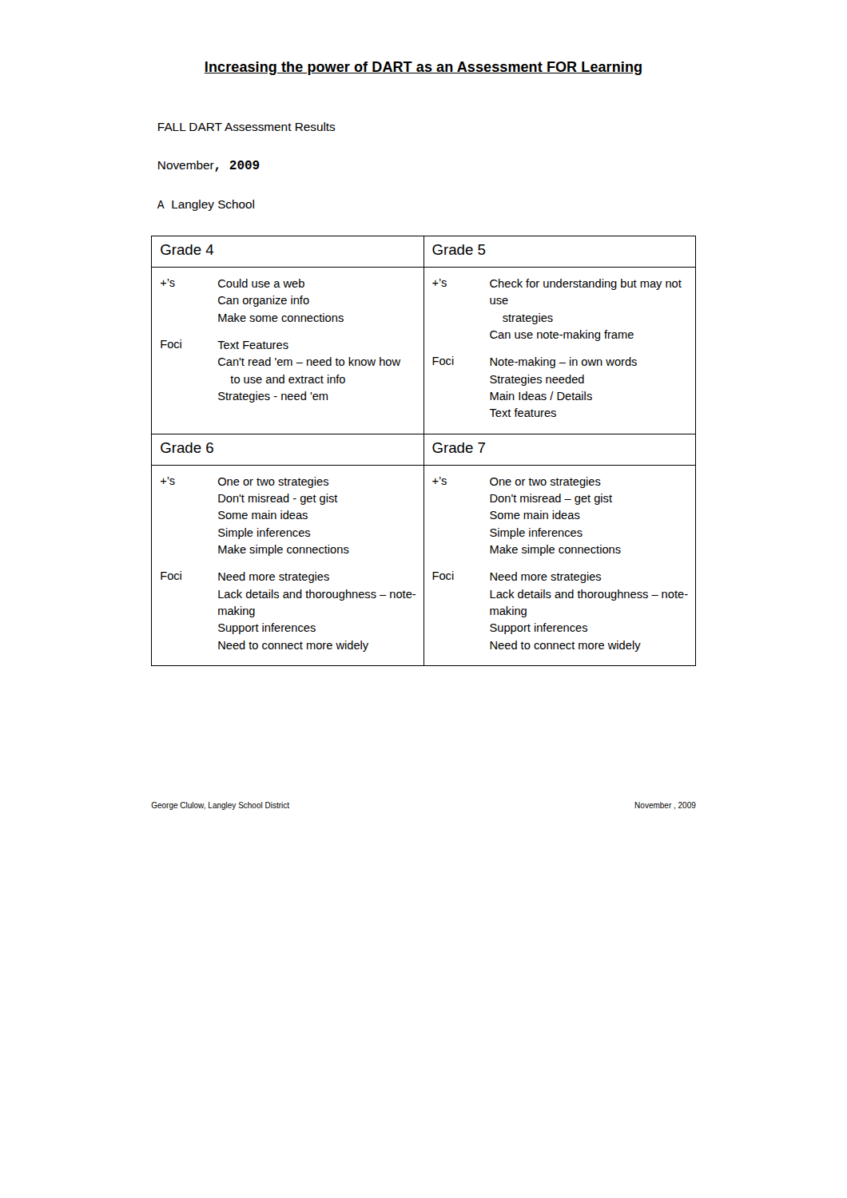Increasing the power of DART as an Assessment FOR Learning
FALL DART Assessment Results
November, 2009
A Langley School
| Grade 4 | Grade 5 |
| +’s Could use a web Can organize info Make some connections Foci Text Features Can't read 'em – need to know how to use and extract info Strategies - need 'em | +’s Check for understanding but may not use strategies Can use note-making frame Foci Note-making – in own words Strategies needed Main Ideas / Details Text features |
| Grade 6 | Grade 7 |
| +’s One or two strategies Don't misread - get gist Some main ideas Simple inferences Make simple connections Foci Need more strategies Lack details and thoroughness – note-making Support inferences Need to connect more widely | +’s One or two strategies Don't misread – get gist Some main ideas Simple inferences Make simple connections Foci Need more strategies Lack details and thoroughness – note-making Support inferences Need to connect more widely |
George Clulow, Langley School District
November , 2009